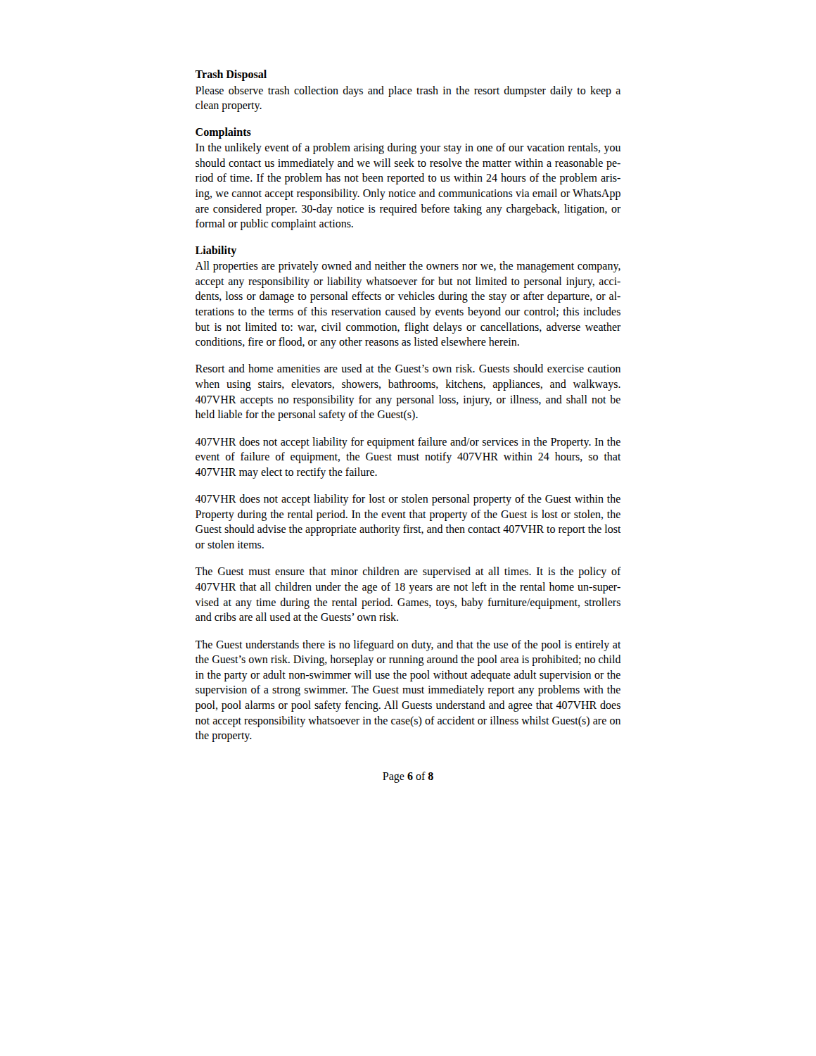Trash Disposal
Please observe trash collection days and place trash in the resort dumpster daily to keep a clean property.
Complaints
In the unlikely event of a problem arising during your stay in one of our vacation rentals, you should contact us immediately and we will seek to resolve the matter within a reasonable period of time. If the problem has not been reported to us within 24 hours of the problem arising, we cannot accept responsibility. Only notice and communications via email or WhatsApp are considered proper. 30-day notice is required before taking any chargeback, litigation, or formal or public complaint actions.
Liability
All properties are privately owned and neither the owners nor we, the management company, accept any responsibility or liability whatsoever for but not limited to personal injury, accidents, loss or damage to personal effects or vehicles during the stay or after departure, or alterations to the terms of this reservation caused by events beyond our control; this includes but is not limited to: war, civil commotion, flight delays or cancellations, adverse weather conditions, fire or flood, or any other reasons as listed elsewhere herein.
Resort and home amenities are used at the Guest’s own risk. Guests should exercise caution when using stairs, elevators, showers, bathrooms, kitchens, appliances, and walkways. 407VHR accepts no responsibility for any personal loss, injury, or illness, and shall not be held liable for the personal safety of the Guest(s).
407VHR does not accept liability for equipment failure and/or services in the Property. In the event of failure of equipment, the Guest must notify 407VHR within 24 hours, so that 407VHR may elect to rectify the failure.
407VHR does not accept liability for lost or stolen personal property of the Guest within the Property during the rental period. In the event that property of the Guest is lost or stolen, the Guest should advise the appropriate authority first, and then contact 407VHR to report the lost or stolen items.
The Guest must ensure that minor children are supervised at all times. It is the policy of 407VHR that all children under the age of 18 years are not left in the rental home un-supervised at any time during the rental period. Games, toys, baby furniture/equipment, strollers and cribs are all used at the Guests’ own risk.
The Guest understands there is no lifeguard on duty, and that the use of the pool is entirely at the Guest’s own risk. Diving, horseplay or running around the pool area is prohibited; no child in the party or adult non-swimmer will use the pool without adequate adult supervision or the supervision of a strong swimmer. The Guest must immediately report any problems with the pool, pool alarms or pool safety fencing. All Guests understand and agree that 407VHR does not accept responsibility whatsoever in the case(s) of accident or illness whilst Guest(s) are on the property.
Page 6 of 8